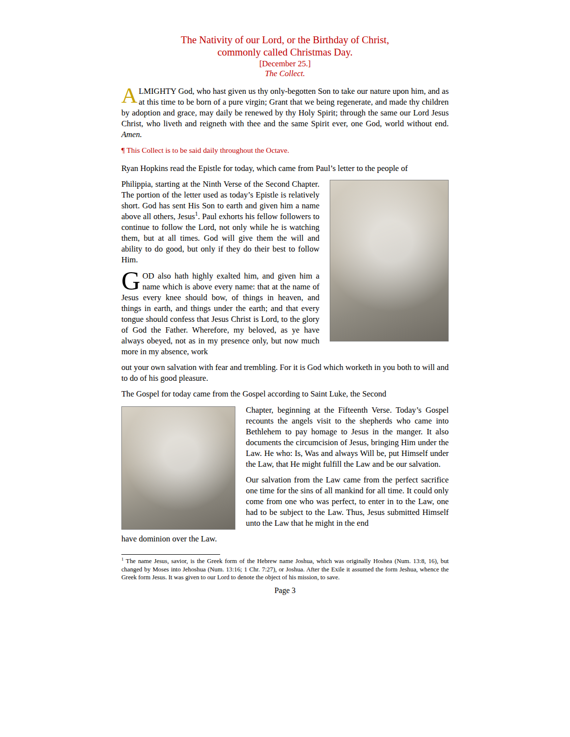The Nativity of our Lord, or the Birthday of Christ,
commonly called Christmas Day.
[December 25.]
The Collect.
ALMIGHTY God, who hast given us thy only-begotten Son to take our nature upon him, and as at this time to be born of a pure virgin; Grant that we being regenerate, and made thy children by adoption and grace, may daily be renewed by thy Holy Spirit; through the same our Lord Jesus Christ, who liveth and reigneth with thee and the same Spirit ever, one God, world without end. Amen.
¶ This Collect is to be said daily throughout the Octave.
Ryan Hopkins read the Epistle for today, which came from Paul’s letter to the people of
Philippia, starting at the Ninth Verse of the Second Chapter. The portion of the letter used as today’s Epistle is relatively short. God has sent His Son to earth and given him a name above all others, Jesus1. Paul exhorts his fellow followers to continue to follow the Lord, not only while he is watching them, but at all times. God will give them the will and ability to do good, but only if they do their best to follow Him.
GOD also hath highly exalted him, and given him a name which is above every name: that at the name of Jesus every knee should bow, of things in heaven, and things in earth, and things under the earth; and that every tongue should confess that Jesus Christ is Lord, to the glory of God the Father. Wherefore, my beloved, as ye have always obeyed, not as in my presence only, but now much more in my absence, work
out your own salvation with fear and trembling. For it is God which worketh in you both to will and to do of his good pleasure.
The Gospel for today came from the Gospel according to Saint Luke, the Second
Chapter, beginning at the Fifteenth Verse. Today’s Gospel recounts the angels visit to the shepherds who came into Bethlehem to pay homage to Jesus in the manger. It also documents the circumcision of Jesus, bringing Him under the Law. He who: Is, Was and always Will be, put Himself under the Law, that He might fulfill the Law and be our salvation.
Our salvation from the Law came from the perfect sacrifice one time for the sins of all mankind for all time. It could only come from one who was perfect, to enter in to the Law, one had to be subject to the Law. Thus, Jesus submitted Himself unto the Law that he might in the end
have dominion over the Law.
1 The name Jesus, savior, is the Greek form of the Hebrew name Joshua, which was originally Hoshea (Num. 13:8, 16), but changed by Moses into Jehoshua (Num. 13:16; 1 Chr. 7:27), or Joshua. After the Exile it assumed the form Jeshua, whence the Greek form Jesus. It was given to our Lord to denote the object of his mission, to save.
Page 3